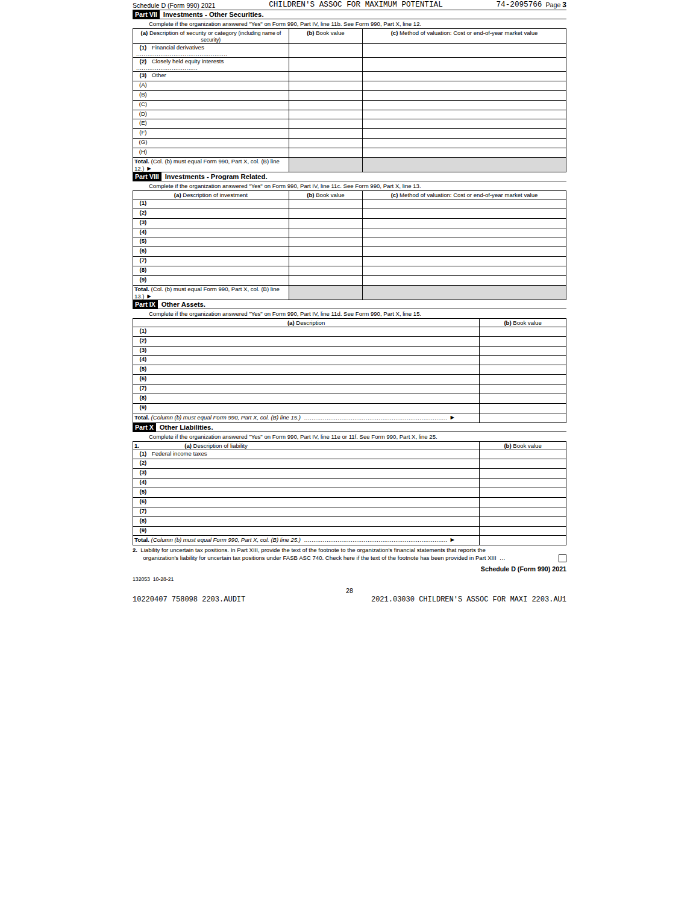Schedule D (Form 990) 2021
CHILDREN'S ASSOC FOR MAXIMUM POTENTIAL
74-2095766
Page 3
Part VII
Investments - Other Securities.
Complete if the organization answered "Yes" on Form 990, Part IV, line 11b. See Form 990, Part X, line 12.
| (a) Description of security or category (including name of security) | (b) Book value | (c) Method of valuation: Cost or end-of-year market value |
| --- | --- | --- |
| (1) Financial derivatives ................................................. | | |
| (2) Closely held equity interests ................................. | | |
| (3) Other | | |
| (A) | | |
| (B) | | |
| (C) | | |
| (D) | | |
| (E) | | |
| (F) | | |
| (G) | | |
| (H) | | |
| Total. (Col. (b) must equal Form 990, Part X, col. (B) line 12.) ► | | |
Part VIII
Investments - Program Related.
Complete if the organization answered "Yes" on Form 990, Part IV, line 11c. See Form 990, Part X, line 13.
| (a) Description of investment | (b) Book value | (c) Method of valuation: Cost or end-of-year market value |
| --- | --- | --- |
| (1) | | |
| (2) | | |
| (3) | | |
| (4) | | |
| (5) | | |
| (6) | | |
| (7) | | |
| (8) | | |
| (9) | | |
| Total. (Col. (b) must equal Form 990, Part X, col. (B) line 13.) ► | | |
Part IX
Other Assets.
Complete if the organization answered "Yes" on Form 990, Part IV, line 11d. See Form 990, Part X, line 15.
| (a) Description | (b) Book value |
| --- | --- |
| (1) | |
| (2) | |
| (3) | |
| (4) | |
| (5) | |
| (6) | |
| (7) | |
| (8) | |
| (9) | |
| Total. (Column (b) must equal Form 990, Part X, col. (B) line 15.) ............................................................................. ► | |
Part X
Other Liabilities.
Complete if the organization answered "Yes" on Form 990, Part IV, line 11e or 11f. See Form 990, Part X, line 25.
| 1. (a) Description of liability | (b) Book value |
| --- | --- |
| (1) Federal income taxes | |
| (2) | |
| (3) | |
| (4) | |
| (5) | |
| (6) | |
| (7) | |
| (8) | |
| (9) | |
| Total. (Column (b) must equal Form 990, Part X, col. (B) line 25.) ............................................................................. ► | |
2. Liability for uncertain tax positions. In Part XIII, provide the text of the footnote to the organization's financial statements that reports the
organization's liability for uncertain tax positions under FASB ASC 740. Check here if the text of the footnote has been provided in Part XIII ...
Schedule D (Form 990) 2021
132053 10-28-21
28
10220407 758098 2203.AUDIT
2021.03030 CHILDREN'S ASSOC FOR MAXI 2203.AU1